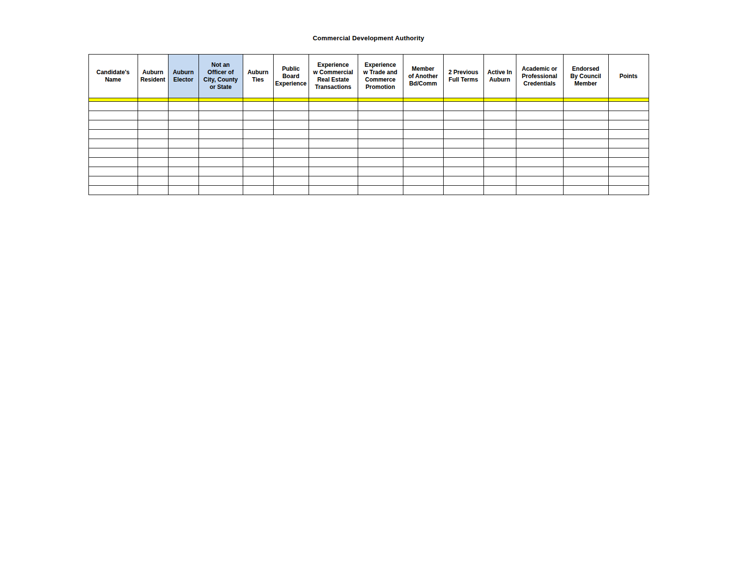Commercial Development Authority
| Candidate's Name | Auburn Resident | Auburn Elector | Not an Officer of City, County or State | Auburn Ties | Public Board Experience | Experience w Commercial Real Estate Transactions | Experience w Trade and Commerce Promotion | Member of Another Bd/Comm | 2 Previous Full Terms | Active In Auburn | Academic or Professional Credentials | Endorsed By Council Member | Points |
| --- | --- | --- | --- | --- | --- | --- | --- | --- | --- | --- | --- | --- | --- |